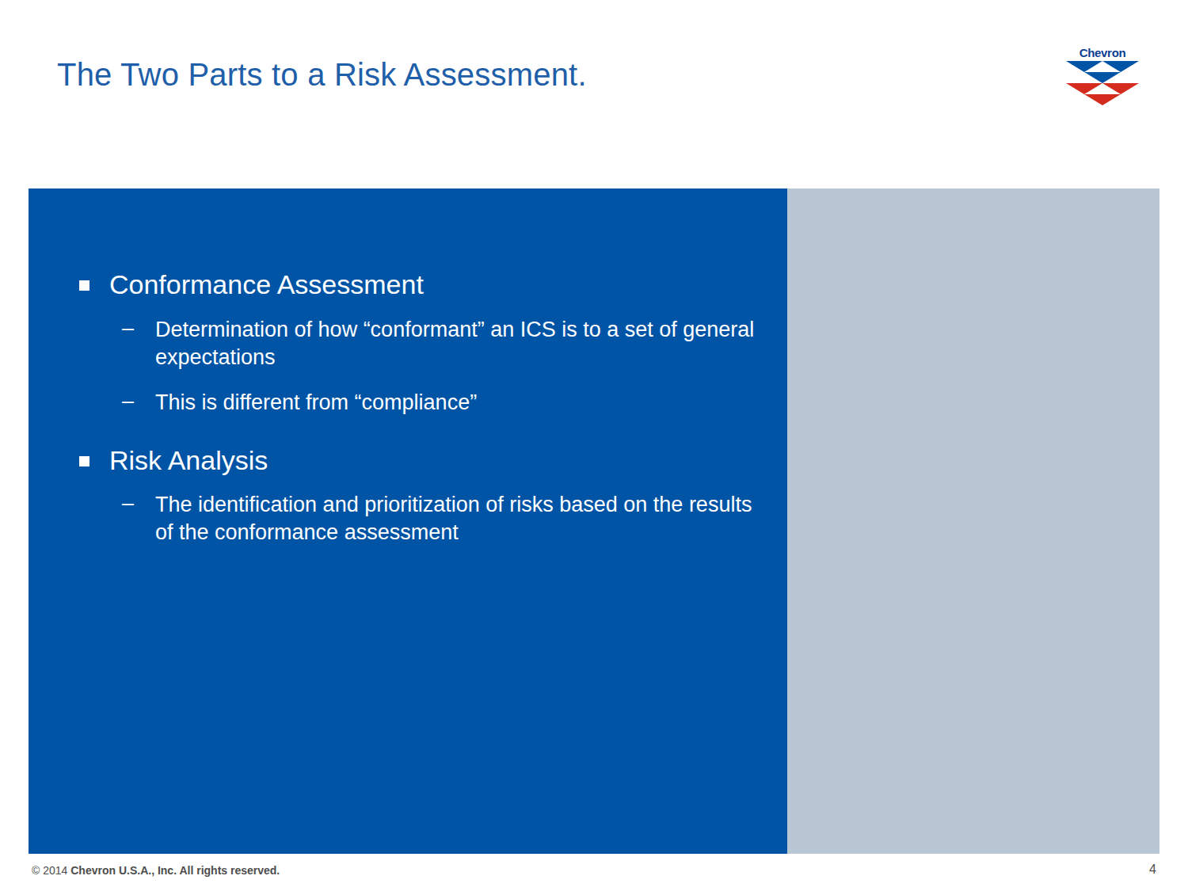The Two Parts to a Risk Assessment.
Chevron
Conformance Assessment
Determination of how “conformant” an ICS is to a set of general expectations
This is different from “compliance”
Risk Analysis
The identification and prioritization of risks based on the results of the conformance assessment
© 2014 Chevron U.S.A., Inc. All rights reserved.
4